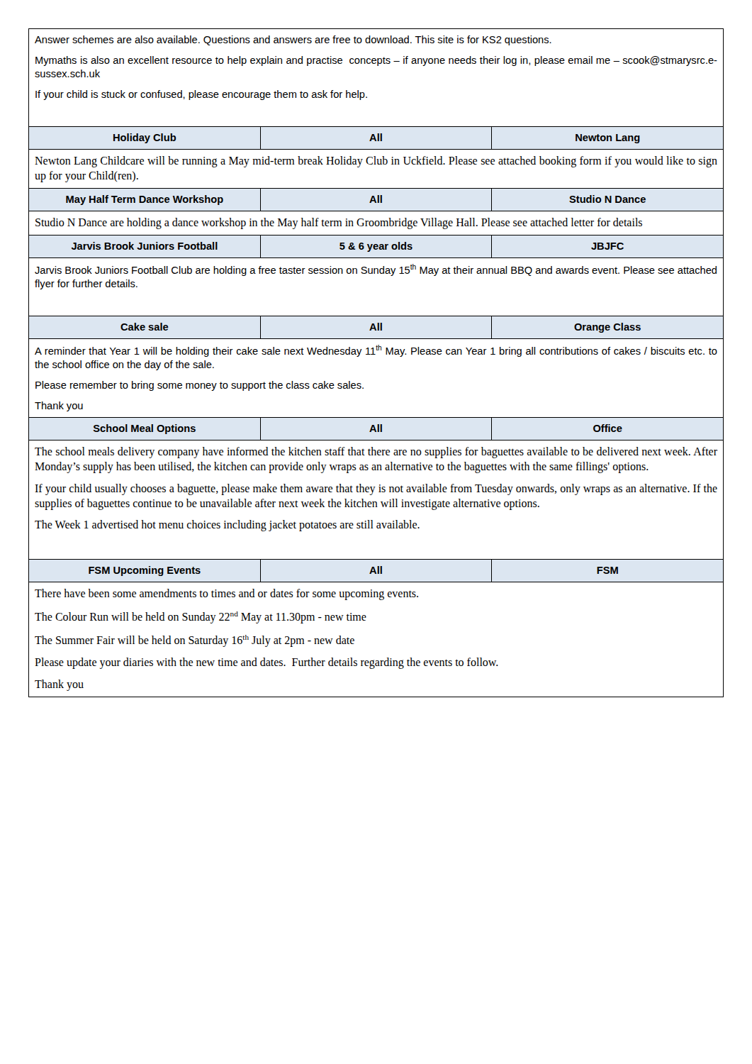| Answer schemes are also available. Questions and answers are free to download. This site is for KS2 questions. Mymaths is also an excellent resource to help explain and practise concepts – if anyone needs their log in, please email me – scook@stmarysrc.e-sussex.sch.uk If your child is stuck or confused, please encourage them to ask for help. |
| Holiday Club | All | Newton Lang |
| Newton Lang Childcare will be running a May mid-term break Holiday Club in Uckfield. Please see attached booking form if you would like to sign up for your Child(ren). |
| May Half Term Dance Workshop | All | Studio N Dance |
| Studio N Dance are holding a dance workshop in the May half term in Groombridge Village Hall. Please see attached letter for details |
| Jarvis Brook Juniors Football | 5 & 6 year olds | JBJFC |
| Jarvis Brook Juniors Football Club are holding a free taster session on Sunday 15 th May at their annual BBQ and awards event. Please see attached flyer for further details. |
| Cake sale | All | Orange Class |
| A reminder that Year 1 will be holding their cake sale next Wednesday 11 th May. Please can Year 1 bring all contributions of cakes / biscuits etc. to the school office on the day of the sale. Please remember to bring some money to support the class cake sales. Thank you |
| School Meal Options | All | Office |
| The school meals delivery company have informed the kitchen staff that there are no supplies for baguettes available to be delivered next week. After Monday’s supply has been utilised, the kitchen can provide only wraps as an alternative to the baguettes with the same fillings' options. If your child usually chooses a baguette, please make them aware that they is not available from Tuesday onwards, only wraps as an alternative. If the supplies of baguettes continue to be unavailable after next week the kitchen will investigate alternative options. The Week 1 advertised hot menu choices including jacket potatoes are still available. |
| FSM Upcoming Events | All | FSM |
| There have been some amendments to times and or dates for some upcoming events. The Colour Run will be held on Sunday 22 nd May at 11.30pm - new time The Summer Fair will be held on Saturday 16 th July at 2pm - new date Please update your diaries with the new time and dates. Further details regarding the events to follow. Thank you |